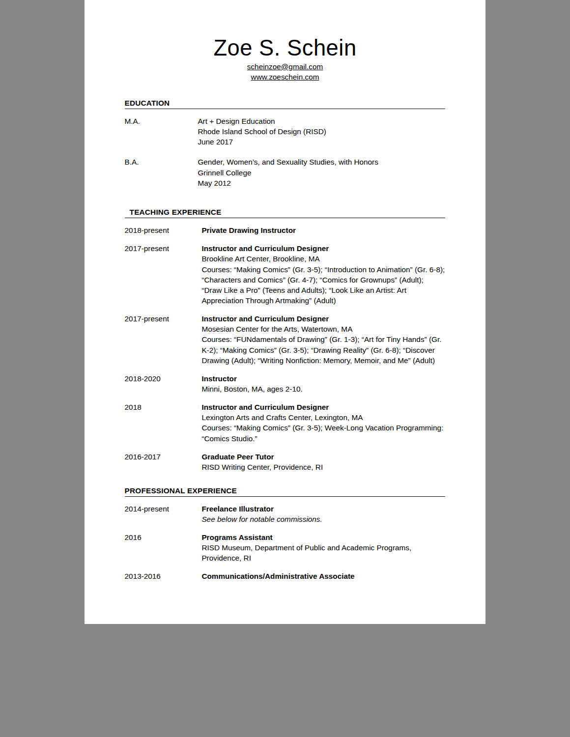Zoe S. Schein
scheinzoe@gmail.com
www.zoeschein.com
EDUCATION
| M.A. | Art + Design Education Rhode Island School of Design (RISD) June 2017 |
| B.A. | Gender, Women’s, and Sexuality Studies, with Honors Grinnell College May 2012 |
TEACHING EXPERIENCE
| 2018-present | Private Drawing Instructor |
| 2017-present | Instructor and Curriculum Designer Brookline Art Center, Brookline, MA Courses: “Making Comics” (Gr. 3-5); “Introduction to Animation” (Gr. 6-8); “Characters and Comics” (Gr. 4-7); “Comics for Grownups” (Adult); “Draw Like a Pro” (Teens and Adults); “Look Like an Artist: Art Appreciation Through Artmaking” (Adult) |
| 2017-present | Instructor and Curriculum Designer Mosesian Center for the Arts, Watertown, MA Courses: “FUNdamentals of Drawing” (Gr. 1-3); “Art for Tiny Hands” (Gr. K-2); “Making Comics” (Gr. 3-5); “Drawing Reality” (Gr. 6-8); “Discover Drawing (Adult); “Writing Nonfiction: Memory, Memoir, and Me” (Adult) |
| 2018-2020 | Instructor Minni, Boston, MA, ages 2-10. |
| 2018 | Instructor and Curriculum Designer Lexington Arts and Crafts Center, Lexington, MA Courses: “Making Comics” (Gr. 3-5); Week-Long Vacation Programming: “Comics Studio.” |
| 2016-2017 | Graduate Peer Tutor RISD Writing Center, Providence, RI |
PROFESSIONAL EXPERIENCE
| 2014-present | Freelance Illustrator See below for notable commissions. |
| 2016 | Programs Assistant RISD Museum, Department of Public and Academic Programs, Providence, RI |
| 2013-2016 | Communications/Administrative Associate |